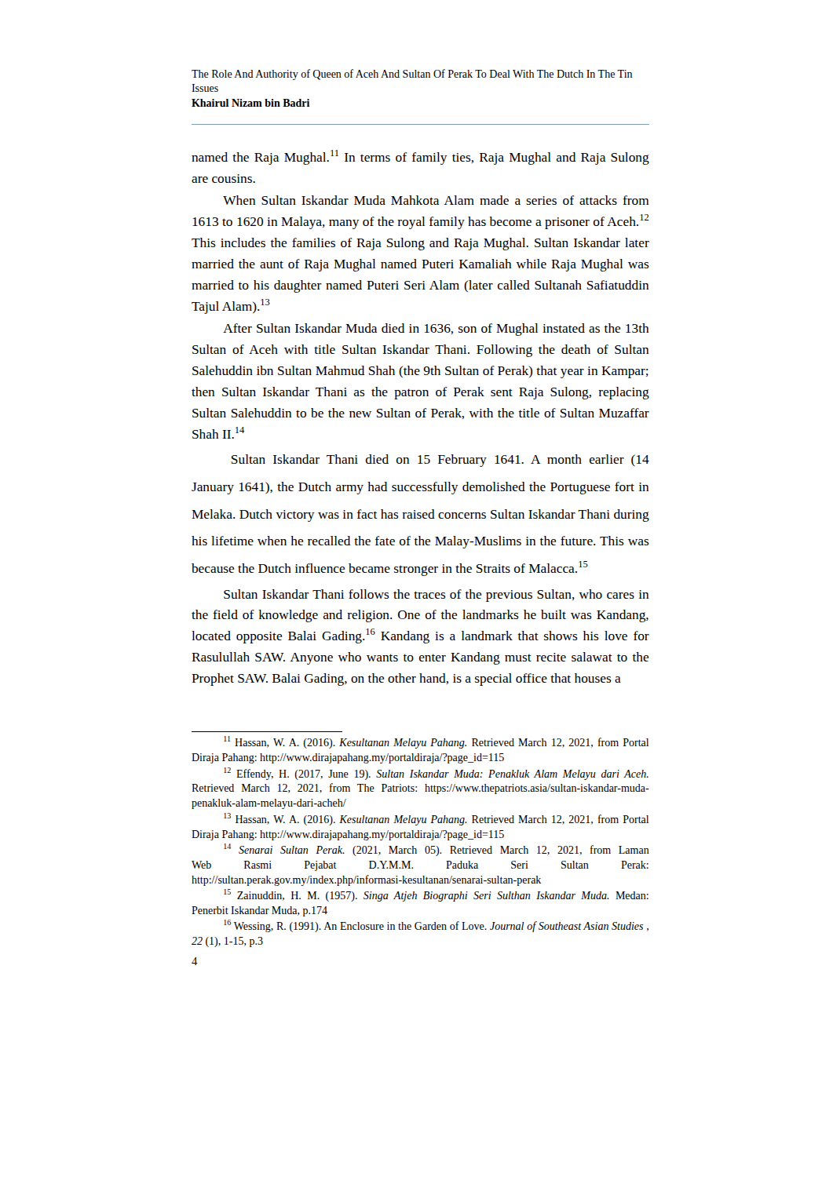The Role And Authority of Queen of Aceh And Sultan Of Perak To Deal With The Dutch In The Tin Issues
Khairul Nizam bin Badri
named the Raja Mughal.11 In terms of family ties, Raja Mughal and Raja Sulong are cousins.
When Sultan Iskandar Muda Mahkota Alam made a series of attacks from 1613 to 1620 in Malaya, many of the royal family has become a prisoner of Aceh.12 This includes the families of Raja Sulong and Raja Mughal. Sultan Iskandar later married the aunt of Raja Mughal named Puteri Kamaliah while Raja Mughal was married to his daughter named Puteri Seri Alam (later called Sultanah Safiatuddin Tajul Alam).13
After Sultan Iskandar Muda died in 1636, son of Mughal instated as the 13th Sultan of Aceh with title Sultan Iskandar Thani. Following the death of Sultan Salehuddin ibn Sultan Mahmud Shah (the 9th Sultan of Perak) that year in Kampar; then Sultan Iskandar Thani as the patron of Perak sent Raja Sulong, replacing Sultan Salehuddin to be the new Sultan of Perak, with the title of Sultan Muzaffar Shah II.14
Sultan Iskandar Thani died on 15 February 1641. A month earlier (14 January 1641), the Dutch army had successfully demolished the Portuguese fort in Melaka. Dutch victory was in fact has raised concerns Sultan Iskandar Thani during his lifetime when he recalled the fate of the Malay-Muslims in the future. This was because the Dutch influence became stronger in the Straits of Malacca.15
Sultan Iskandar Thani follows the traces of the previous Sultan, who cares in the field of knowledge and religion. One of the landmarks he built was Kandang, located opposite Balai Gading.16 Kandang is a landmark that shows his love for Rasulullah SAW. Anyone who wants to enter Kandang must recite salawat to the Prophet SAW. Balai Gading, on the other hand, is a special office that houses a
11 Hassan, W. A. (2016). Kesultanan Melayu Pahang. Retrieved March 12, 2021, from Portal Diraja Pahang: http://www.dirajapahang.my/portaldiraja/?page_id=115
12 Effendy, H. (2017, June 19). Sultan Iskandar Muda: Penakluk Alam Melayu dari Aceh. Retrieved March 12, 2021, from The Patriots: https://www.thepatriots.asia/sultan-iskandar-muda-penakluk-alam-melayu-dari-acheh/
13 Hassan, W. A. (2016). Kesultanan Melayu Pahang. Retrieved March 12, 2021, from Portal Diraja Pahang: http://www.dirajapahang.my/portaldiraja/?page_id=115
14 Senarai Sultan Perak. (2021, March 05). Retrieved March 12, 2021, from Laman Web Rasmi Pejabat D.Y.M.M. Paduka Seri Sultan Perak: http://sultan.perak.gov.my/index.php/informasi-kesultanan/senarai-sultan-perak
15 Zainuddin, H. M. (1957). Singa Atjeh Biographi Seri Sulthan Iskandar Muda. Medan: Penerbit Iskandar Muda, p.174
16 Wessing, R. (1991). An Enclosure in the Garden of Love. Journal of Southeast Asian Studies , 22 (1), 1-15, p.3
4